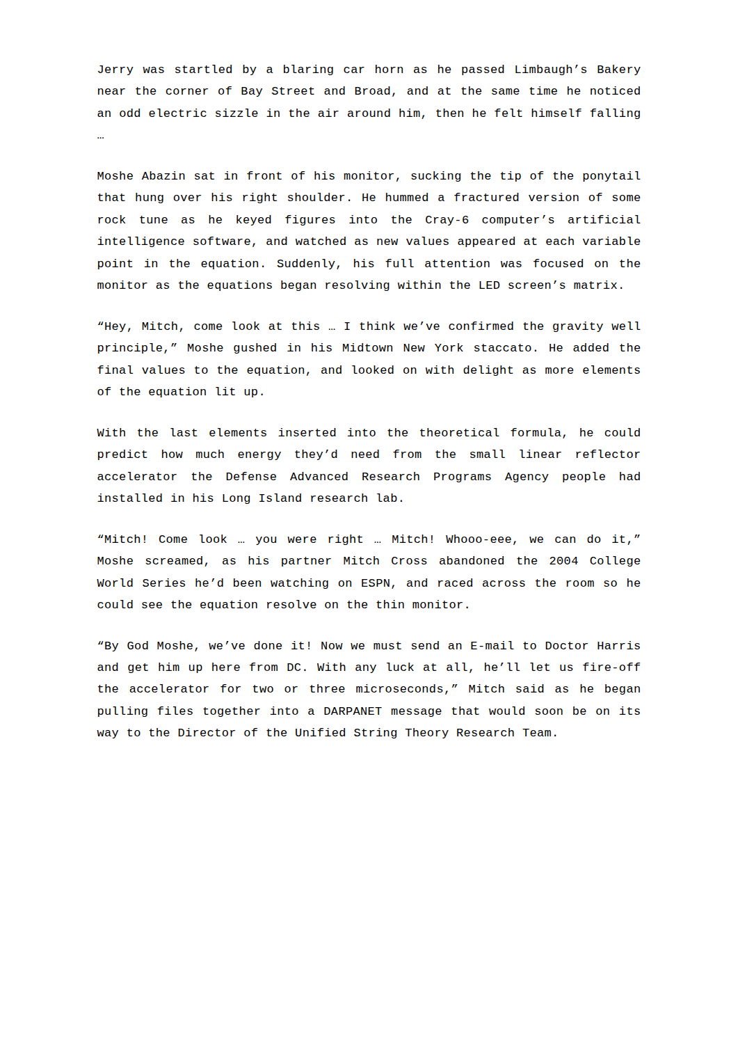Jerry was startled by a blaring car horn as he passed Limbaugh’s Bakery near the corner of Bay Street and Broad, and at the same time he noticed an odd electric sizzle in the air around him, then he felt himself falling …
Moshe Abazin sat in front of his monitor, sucking the tip of the ponytail that hung over his right shoulder. He hummed a fractured version of some rock tune as he keyed figures into the Cray-6 computer’s artificial intelligence software, and watched as new values appeared at each variable point in the equation. Suddenly, his full attention was focused on the monitor as the equations began resolving within the LED screen’s matrix.
“Hey, Mitch, come look at this … I think we’ve confirmed the gravity well principle,” Moshe gushed in his Midtown New York staccato. He added the final values to the equation, and looked on with delight as more elements of the equation lit up.
With the last elements inserted into the theoretical formula, he could predict how much energy they’d need from the small linear reflector accelerator the Defense Advanced Research Programs Agency people had installed in his Long Island research lab.
“Mitch! Come look … you were right … Mitch! Whooo-eee, we can do it,” Moshe screamed, as his partner Mitch Cross abandoned the 2004 College World Series he’d been watching on ESPN, and raced across the room so he could see the equation resolve on the thin monitor.
“By God Moshe, we’ve done it! Now we must send an E-mail to Doctor Harris and get him up here from DC. With any luck at all, he’ll let us fire-off the accelerator for two or three microseconds,” Mitch said as he began pulling files together into a DARPANET message that would soon be on its way to the Director of the Unified String Theory Research Team.